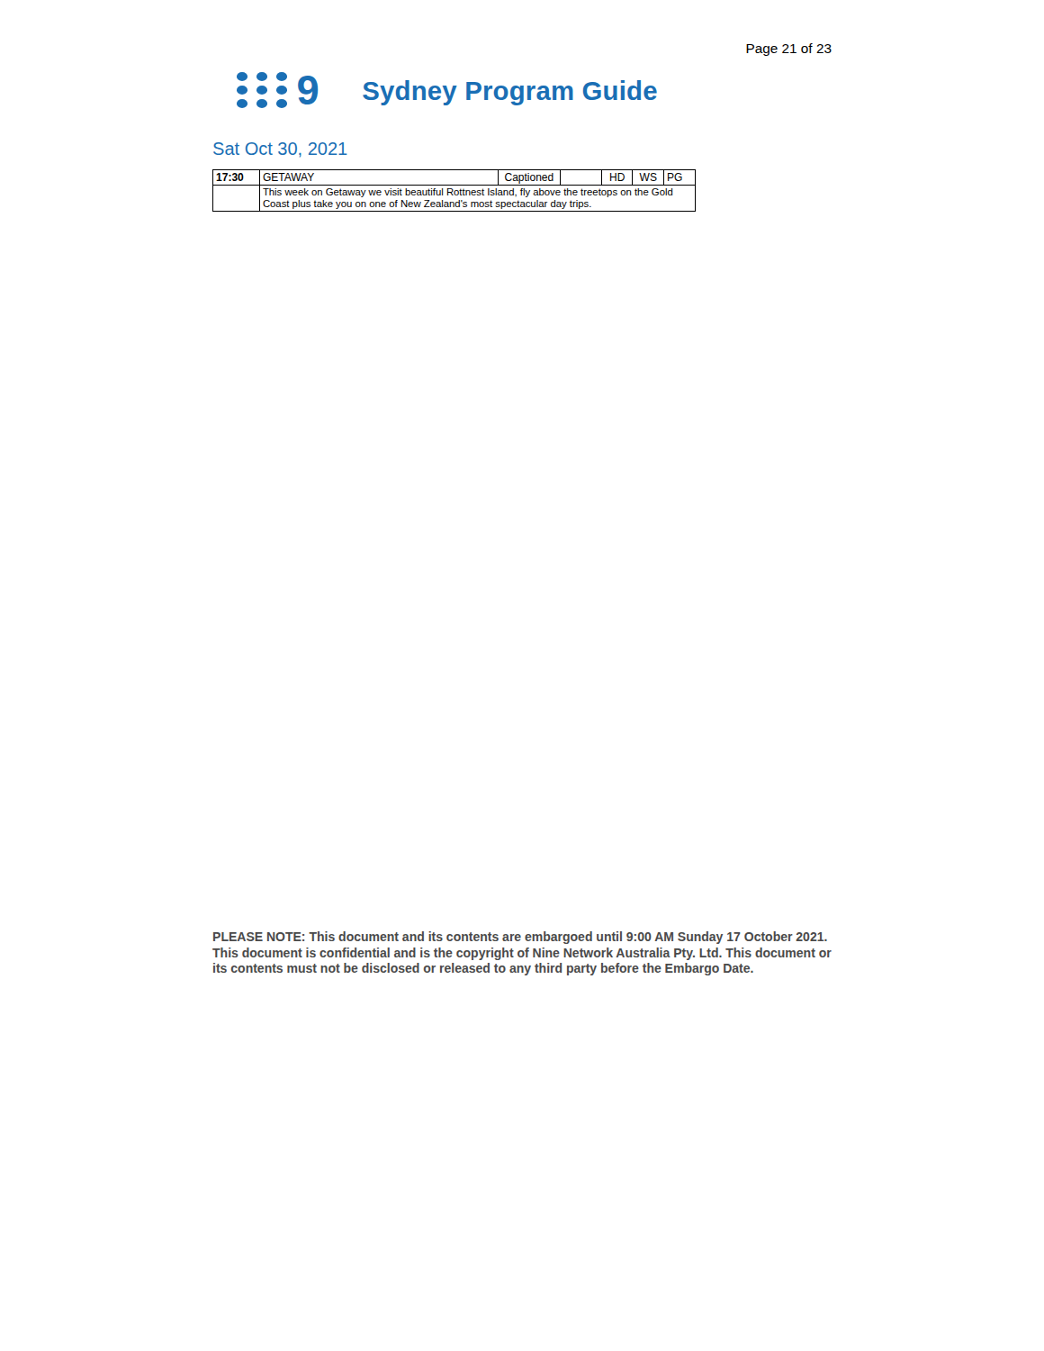Page 21 of 23
9
Sydney Program Guide
Sat Oct 30, 2021
| 17:30 | GETAWAY | Captioned | | HD | WS | PG |
| | This week on Getaway we visit beautiful Rottnest Island, fly above the treetops on the Gold Coast plus take you on one of New Zealand's most spectacular day trips. |
PLEASE NOTE: This document and its contents are embargoed until 9:00 AM Sunday 17 October 2021.
This document is confidential and is the copyright of Nine Network Australia Pty. Ltd. This document or
its contents must not be disclosed or released to any third party before the Embargo Date.